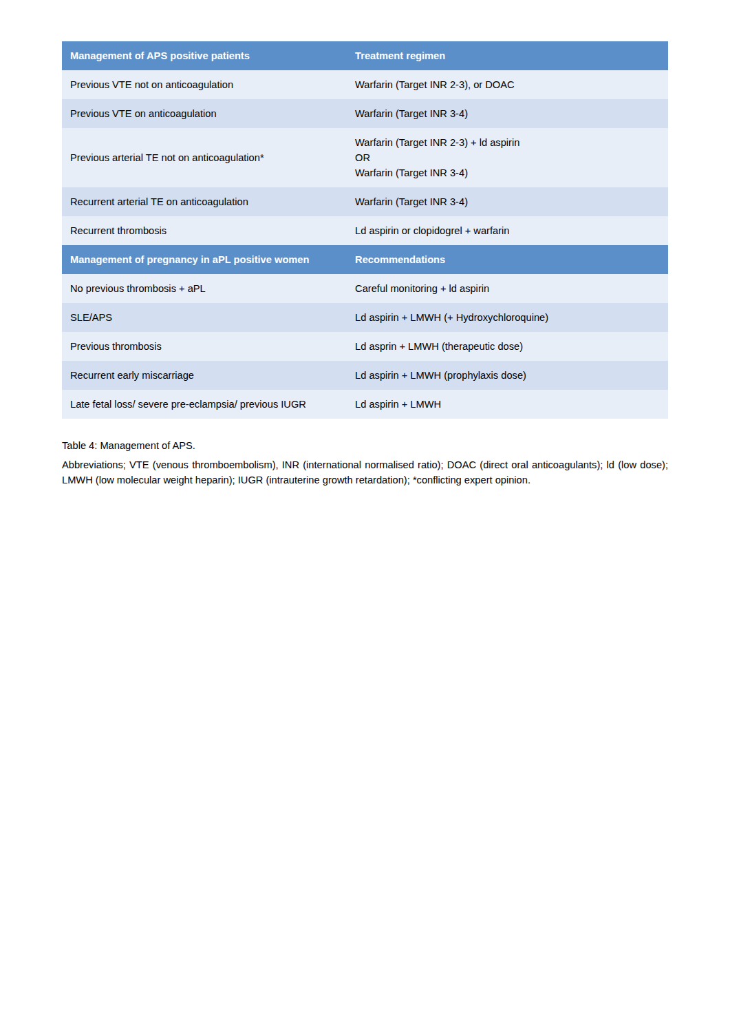| Management of APS positive patients | Treatment regimen |
| --- | --- |
| Previous VTE not on anticoagulation | Warfarin (Target INR 2-3), or DOAC |
| Previous VTE on anticoagulation | Warfarin (Target INR 3-4) |
| Previous arterial TE not on anticoagulation* | Warfarin (Target INR 2-3) + ld aspirin OR Warfarin (Target INR 3-4) |
| Recurrent arterial TE on anticoagulation | Warfarin (Target INR 3-4) |
| Recurrent thrombosis | Ld aspirin or clopidogrel + warfarin |
| Management of pregnancy in aPL positive women | Recommendations |
| No previous thrombosis + aPL | Careful monitoring + ld aspirin |
| SLE/APS | Ld aspirin + LMWH (+ Hydroxychloroquine) |
| Previous thrombosis | Ld asprin + LMWH (therapeutic dose) |
| Recurrent early miscarriage | Ld aspirin + LMWH (prophylaxis dose) |
| Late fetal loss/ severe pre-eclampsia/ previous IUGR | Ld aspirin + LMWH |
Table 4: Management of APS.
Abbreviations; VTE (venous thromboembolism), INR (international normalised ratio); DOAC (direct oral anticoagulants); ld (low dose); LMWH (low molecular weight heparin); IUGR (intrauterine growth retardation); *conflicting expert opinion.